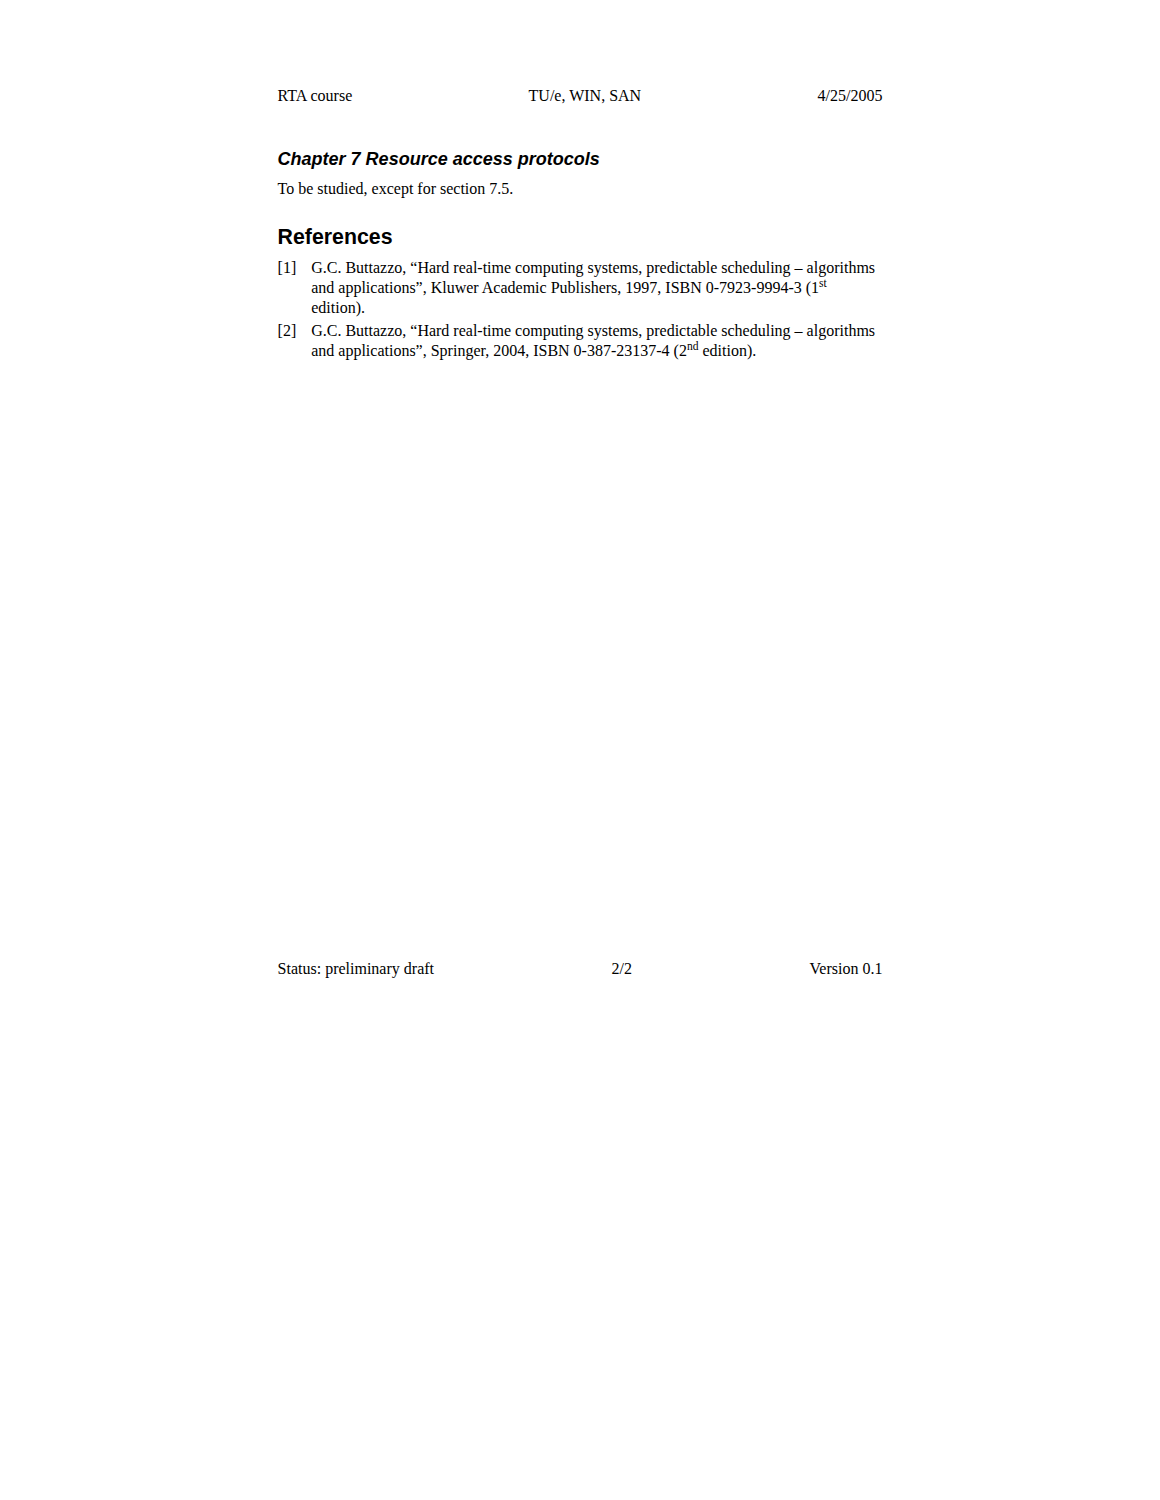RTA course
TU/e, WIN, SAN
4/25/2005
Chapter 7 Resource access protocols
To be studied, except for section 7.5.
References
[1] G.C. Buttazzo, “Hard real-time computing systems, predictable scheduling – algorithms and applications”, Kluwer Academic Publishers, 1997, ISBN 0-7923-9994-3 (1st edition).
[2] G.C. Buttazzo, “Hard real-time computing systems, predictable scheduling – algorithms and applications”, Springer, 2004, ISBN 0-387-23137-4 (2nd edition).
Status: preliminary draft
2/2
Version 0.1